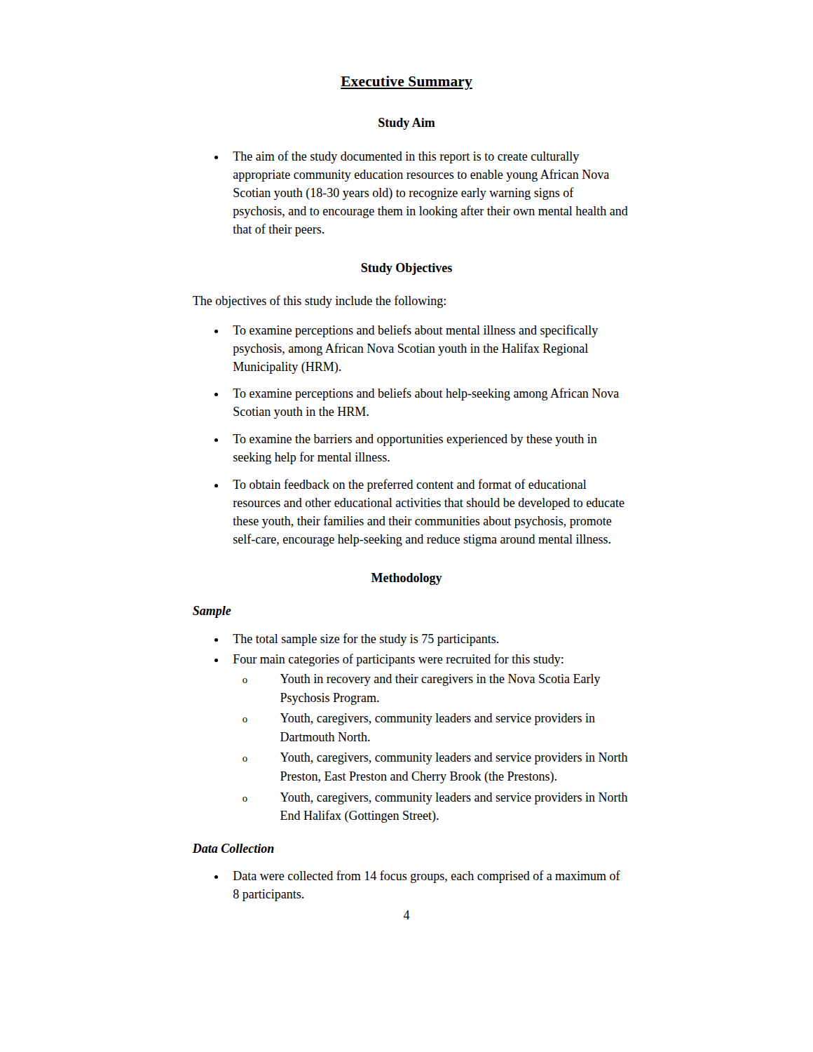Executive Summary
Study Aim
The aim of the study documented in this report is to create culturally appropriate community education resources to enable young African Nova Scotian youth (18-30 years old) to recognize early warning signs of psychosis, and to encourage them in looking after their own mental health and that of their peers.
Study Objectives
The objectives of this study include the following:
To examine perceptions and beliefs about mental illness and specifically psychosis, among African Nova Scotian youth in the Halifax Regional Municipality (HRM).
To examine perceptions and beliefs about help-seeking among African Nova Scotian youth in the HRM.
To examine the barriers and opportunities experienced by these youth in seeking help for mental illness.
To obtain feedback on the preferred content and format of educational resources and other educational activities that should be developed to educate these youth, their families and their communities about psychosis, promote self-care, encourage help-seeking and reduce stigma around mental illness.
Methodology
Sample
The total sample size for the study is 75 participants.
Four main categories of participants were recruited for this study:
Youth in recovery and their caregivers in the Nova Scotia Early Psychosis Program.
Youth, caregivers, community leaders and service providers in Dartmouth North.
Youth, caregivers, community leaders and service providers in North Preston, East Preston and Cherry Brook (the Prestons).
Youth, caregivers, community leaders and service providers in North End Halifax (Gottingen Street).
Data Collection
Data were collected from 14 focus groups, each comprised of a maximum of 8 participants.
4